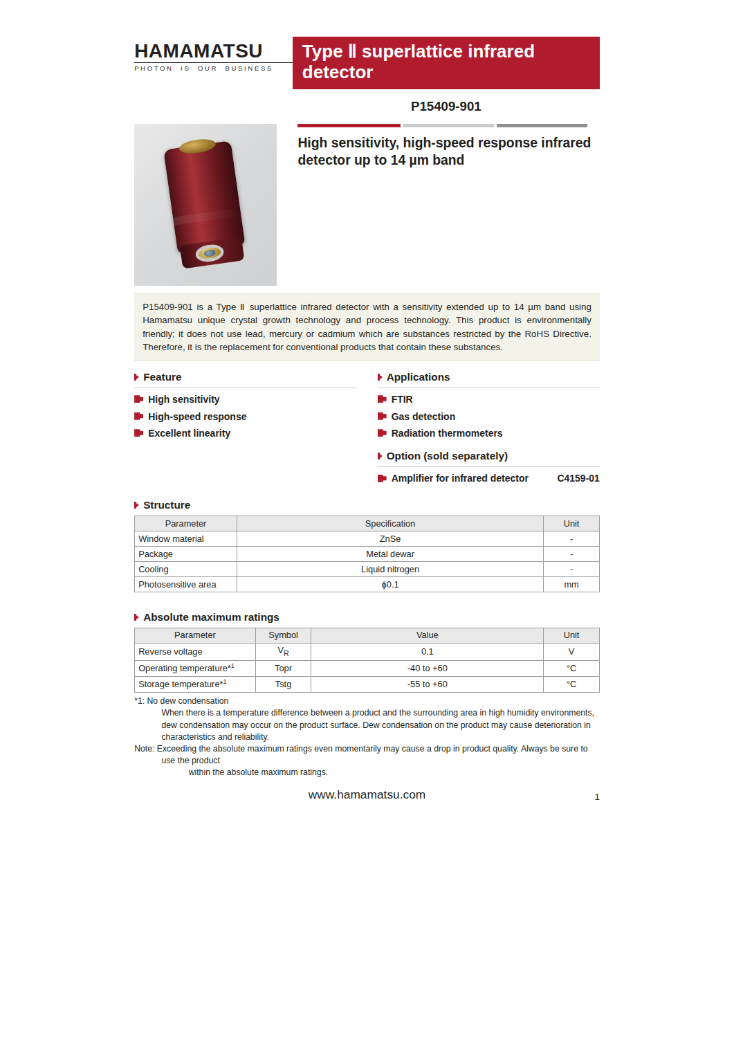HAMAMATSU
PHOTON IS OUR BUSINESS
Type Ⅱ superlattice infrared detector
P15409-901
High sensitivity, high-speed response infrared detector up to 14 µm band
P15409-901 is a Type Ⅱ superlattice infrared detector with a sensitivity extended up to 14 µm band using Hamamatsu unique crystal growth technology and process technology. This product is environmentally friendly; it does not use lead, mercury or cadmium which are substances restricted by the RoHS Directive. Therefore, it is the replacement for conventional products that contain these substances.
Feature
High sensitivity
High-speed response
Excellent linearity
Applications
FTIR
Gas detection
Radiation thermometers
Option (sold separately)
Amplifier for infrared detector C4159-01
Structure
| Parameter | Specification | Unit |
| --- | --- | --- |
| Window material | ZnSe | - |
| Package | Metal dewar | - |
| Cooling | Liquid nitrogen | - |
| Photosensitive area | ϕ0.1 | mm |
Absolute maximum ratings
| Parameter | Symbol | Value | Unit |
| --- | --- | --- | --- |
| Reverse voltage | V R | 0.1 | V |
| Operating temperature* 1 | Topr | -40 to +60 | °C |
| Storage temperature* 1 | Tstg | -55 to +60 | °C |
*1: No dew condensation When there is a temperature difference between a product and the surrounding area in high humidity environments, dew condensation may occur on the product surface. Dew condensation on the product may cause deterioration in characteristics and reliability. Note: Exceeding the absolute maximum ratings even momentarily may cause a drop in product quality. Always be sure to use the productwithin the absolute maximum ratings.
www.hamamatsu.com
1